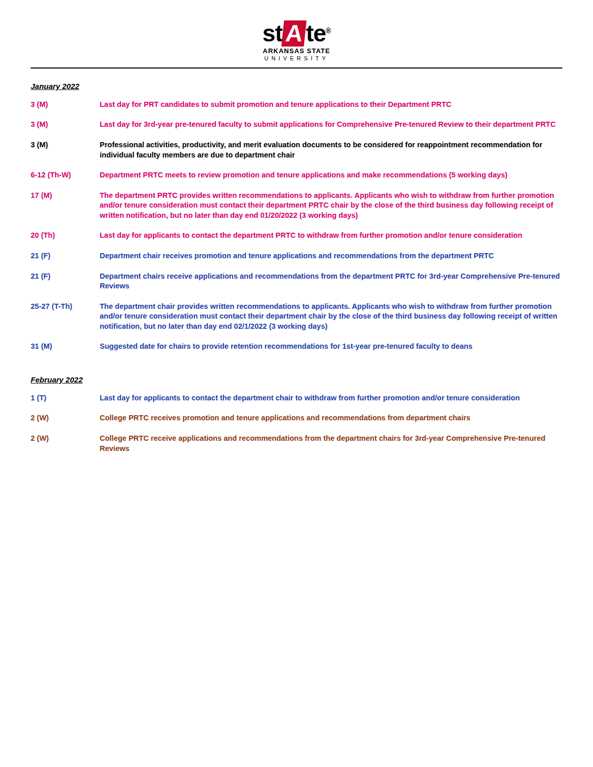stAte®
ARKANSAS STATE
UNIVERSITY
January 2022
| 3 (M) | Last day for PRT candidates to submit promotion and tenure applications to their Department PRTC |
| 3 (M) | Last day for 3rd-year pre-tenured faculty to submit applications for Comprehensive Pre-tenured Review to their department PRTC |
| 3 (M) | Professional activities, productivity, and merit evaluation documents to be considered for reappointment recommendation for individual faculty members are due to department chair |
| 6-12 (Th-W) | Department PRTC meets to review promotion and tenure applications and make recommendations (5 working days) |
| 17 (M) | The department PRTC provides written recommendations to applicants. Applicants who wish to withdraw from further promotion and/or tenure consideration must contact their department PRTC chair by the close of the third business day following receipt of written notification, but no later than day end 01/20/2022 (3 working days) |
| 20 (Th) | Last day for applicants to contact the department PRTC to withdraw from further promotion and/or tenure consideration |
| 21 (F) | Department chair receives promotion and tenure applications and recommendations from the department PRTC |
| 21 (F) | Department chairs receive applications and recommendations from the department PRTC for 3rd-year Comprehensive Pre-tenured Reviews |
| 25-27 (T-Th) | The department chair provides written recommendations to applicants. Applicants who wish to withdraw from further promotion and/or tenure consideration must contact their department chair by the close of the third business day following receipt of written notification, but no later than day end 02/1/2022 (3 working days) |
| 31 (M) | Suggested date for chairs to provide retention recommendations for 1st-year pre-tenured faculty to deans |
February 2022
| 1 (T) | Last day for applicants to contact the department chair to withdraw from further promotion and/or tenure consideration |
| 2 (W) | College PRTC receives promotion and tenure applications and recommendations from department chairs |
| 2 (W) | College PRTC receive applications and recommendations from the department chairs for 3rd-year Comprehensive Pre-tenured Reviews |